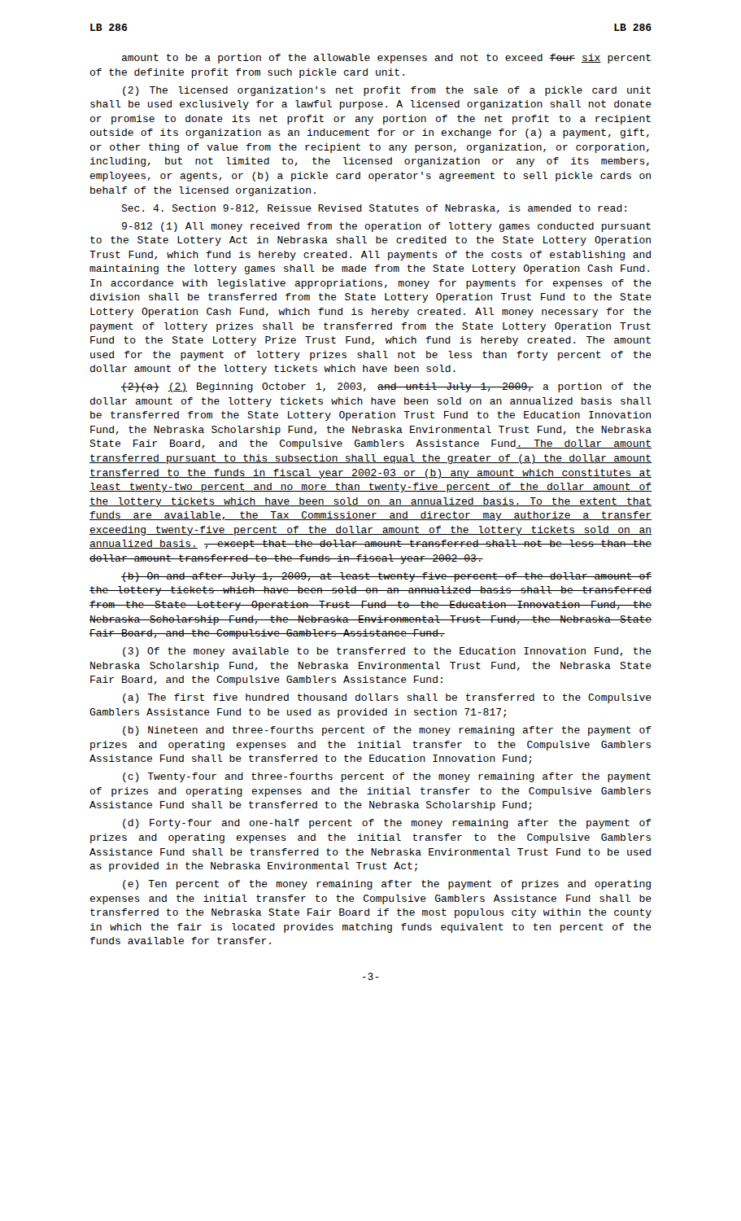LB 286 LB 286
amount to be a portion of the allowable expenses and not to exceed four six percent of the definite profit from such pickle card unit.
(2) The licensed organization's net profit from the sale of a pickle card unit shall be used exclusively for a lawful purpose. A licensed organization shall not donate or promise to donate its net profit or any portion of the net profit to a recipient outside of its organization as an inducement for or in exchange for (a) a payment, gift, or other thing of value from the recipient to any person, organization, or corporation, including, but not limited to, the licensed organization or any of its members, employees, or agents, or (b) a pickle card operator's agreement to sell pickle cards on behalf of the licensed organization.
Sec. 4. Section 9-812, Reissue Revised Statutes of Nebraska, is amended to read:
9-812 (1) All money received from the operation of lottery games conducted pursuant to the State Lottery Act in Nebraska shall be credited to the State Lottery Operation Trust Fund, which fund is hereby created. All payments of the costs of establishing and maintaining the lottery games shall be made from the State Lottery Operation Cash Fund. In accordance with legislative appropriations, money for payments for expenses of the division shall be transferred from the State Lottery Operation Trust Fund to the State Lottery Operation Cash Fund, which fund is hereby created. All money necessary for the payment of lottery prizes shall be transferred from the State Lottery Operation Trust Fund to the State Lottery Prize Trust Fund, which fund is hereby created. The amount used for the payment of lottery prizes shall not be less than forty percent of the dollar amount of the lottery tickets which have been sold.
(2)(a) (2) Beginning October 1, 2003, and until July 1, 2009, a portion of the dollar amount of the lottery tickets which have been sold on an annualized basis shall be transferred from the State Lottery Operation Trust Fund to the Education Innovation Fund, the Nebraska Scholarship Fund, the Nebraska Environmental Trust Fund, the Nebraska State Fair Board, and the Compulsive Gamblers Assistance Fund. The dollar amount transferred pursuant to this subsection shall equal the greater of (a) the dollar amount transferred to the funds in fiscal year 2002-03 or (b) any amount which constitutes at least twenty-two percent and no more than twenty-five percent of the dollar amount of the lottery tickets which have been sold on an annualized basis. To the extent that funds are available, the Tax Commissioner and director may authorize a transfer exceeding twenty-five percent of the dollar amount of the lottery tickets sold on an annualized basis. , except that the dollar amount transferred shall not be less than the dollar amount transferred to the funds in fiscal year 2002-03.
(b) On and after July 1, 2009, at least twenty-five percent of the dollar amount of the lottery tickets which have been sold on an annualized basis shall be transferred from the State Lottery Operation Trust Fund to the Education Innovation Fund, the Nebraska Scholarship Fund, the Nebraska Environmental Trust Fund, the Nebraska State Fair Board, and the Compulsive Gamblers Assistance Fund.
(3) Of the money available to be transferred to the Education Innovation Fund, the Nebraska Scholarship Fund, the Nebraska Environmental Trust Fund, the Nebraska State Fair Board, and the Compulsive Gamblers Assistance Fund:
(a) The first five hundred thousand dollars shall be transferred to the Compulsive Gamblers Assistance Fund to be used as provided in section 71-817;
(b) Nineteen and three-fourths percent of the money remaining after the payment of prizes and operating expenses and the initial transfer to the Compulsive Gamblers Assistance Fund shall be transferred to the Education Innovation Fund;
(c) Twenty-four and three-fourths percent of the money remaining after the payment of prizes and operating expenses and the initial transfer to the Compulsive Gamblers Assistance Fund shall be transferred to the Nebraska Scholarship Fund;
(d) Forty-four and one-half percent of the money remaining after the payment of prizes and operating expenses and the initial transfer to the Compulsive Gamblers Assistance Fund shall be transferred to the Nebraska Environmental Trust Fund to be used as provided in the Nebraska Environmental Trust Act;
(e) Ten percent of the money remaining after the payment of prizes and operating expenses and the initial transfer to the Compulsive Gamblers Assistance Fund shall be transferred to the Nebraska State Fair Board if the most populous city within the county in which the fair is located provides matching funds equivalent to ten percent of the funds available for transfer.
-3-